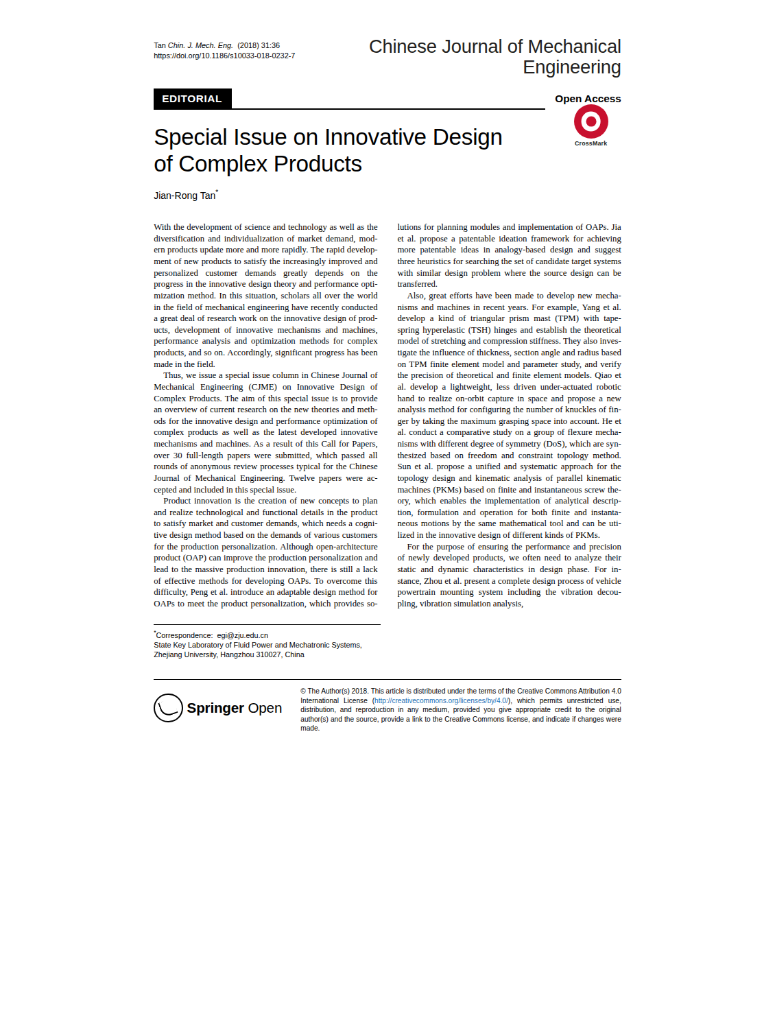Tan Chin. J. Mech. Eng. (2018) 31:36
https://doi.org/10.1186/s10033-018-0232-7
Chinese Journal of Mechanical
Engineering
Editorial
Open Access
CrossMark
Special Issue on Innovative Design
of Complex Products
Jian-Rong Tan*
With the development of science and technology as well as the diversification and individualization of market demand, modern products update more and more rapidly. The rapid development of new products to satisfy the increasingly improved and personalized customer demands greatly depends on the progress in the innovative design theory and performance optimization method. In this situation, scholars all over the world in the field of mechanical engineering have recently conducted a great deal of research work on the innovative design of products, development of innovative mechanisms and machines, performance analysis and optimization methods for complex products, and so on. Accordingly, significant progress has been made in the field.
Thus, we issue a special issue column in Chinese Journal of Mechanical Engineering (CJME) on Innovative Design of Complex Products. The aim of this special issue is to provide an overview of current research on the new theories and methods for the innovative design and performance optimization of complex products as well as the latest developed innovative mechanisms and machines. As a result of this Call for Papers, over 30 full-length papers were submitted, which passed all rounds of anonymous review processes typical for the Chinese Journal of Mechanical Engineering. Twelve papers were accepted and included in this special issue.
Product innovation is the creation of new concepts to plan and realize technological and functional details in the product to satisfy market and customer demands, which needs a cognitive design method based on the demands of various customers for the production personalization. Although open-architecture product (OAP) can improve the production personalization and lead to the massive production innovation, there is still a lack of effective methods for developing OAPs. To overcome this difficulty, Peng et al. introduce an adaptable design method for OAPs to meet the product personalization, which provides solutions for planning modules and implementation of OAPs. Jia et al. propose a patentable ideation framework for achieving more patentable ideas in analogy-based design and suggest three heuristics for searching the set of candidate target systems with similar design problem where the source design can be transferred.
Also, great efforts have been made to develop new mechanisms and machines in recent years. For example, Yang et al. develop a kind of triangular prism mast (TPM) with tape-spring hyperelastic (TSH) hinges and establish the theoretical model of stretching and compression stiffness. They also investigate the influence of thickness, section angle and radius based on TPM finite element model and parameter study, and verify the precision of theoretical and finite element models. Qiao et al. develop a lightweight, less driven under-actuated robotic hand to realize on-orbit capture in space and propose a new analysis method for configuring the number of knuckles of finger by taking the maximum grasping space into account. He et al. conduct a comparative study on a group of flexure mechanisms with different degree of symmetry (DoS), which are synthesized based on freedom and constraint topology method. Sun et al. propose a unified and systematic approach for the topology design and kinematic analysis of parallel kinematic machines (PKMs) based on finite and instantaneous screw theory, which enables the implementation of analytical description, formulation and operation for both finite and instantaneous motions by the same mathematical tool and can be utilized in the innovative design of different kinds of PKMs.
For the purpose of ensuring the performance and precision of newly developed products, we often need to analyze their static and dynamic characteristics in design phase. For instance, Zhou et al. present a complete design process of vehicle powertrain mounting system including the vibration decoupling, vibration simulation analysis,
*Correspondence: egi@zju.edu.cn
State Key Laboratory of Fluid Power and Mechatronic Systems, Zhejiang University, Hangzhou 310027, China
Springer Open
© The Author(s) 2018. This article is distributed under the terms of the Creative Commons Attribution 4.0 International License (http://creativecommons.org/licenses/by/4.0/), which permits unrestricted use, distribution, and reproduction in any medium, provided you give appropriate credit to the original author(s) and the source, provide a link to the Creative Commons license, and indicate if changes were made.